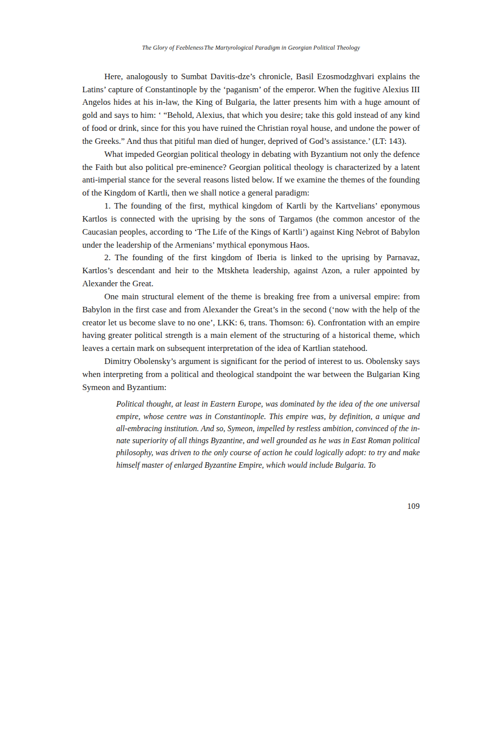The Glory of Feebleness The Martyrological Paradigm in Georgian Political Theology
Here, analogously to Sumbat Davitis-dze’s chronicle, Basil Ezosmodzghvari explains the Latins’ capture of Constantinople by the ‘paganism’ of the emperor. When the fugitive Alexius III Angelos hides at his in-law, the King of Bulgaria, the latter presents him with a huge amount of gold and says to him: ‘ “Behold, Alexius, that which you desire; take this gold instead of any kind of food or drink, since for this you have ruined the Christian royal house, and undone the power of the Greeks.” And thus that pitiful man died of hunger, deprived of God’s assistance.’ (LT: 143).
What impeded Georgian political theology in debating with Byzantium not only the defence the Faith but also political pre-eminence? Georgian political theology is characterized by a latent anti-imperial stance for the several reasons listed below. If we examine the themes of the founding of the Kingdom of Kartli, then we shall notice a general paradigm:
1. The founding of the first, mythical kingdom of Kartli by the Kartvelians’ eponymous Kartlos is connected with the uprising by the sons of Targamos (the common ancestor of the Caucasian peoples, according to ‘The Life of the Kings of Kartli’) against King Nebrot of Babylon under the leadership of the Armenians’ mythical eponymous Haos.
2. The founding of the first kingdom of Iberia is linked to the uprising by Parnavaz, Kartlos’s descendant and heir to the Mtskheta leadership, against Azon, a ruler appointed by Alexander the Great.
One main structural element of the theme is breaking free from a universal empire: from Babylon in the first case and from Alexander the Great’s in the second (‘now with the help of the creator let us become slave to no one’, LKK: 6, trans. Thomson: 6). Confrontation with an empire having greater political strength is a main element of the structuring of a historical theme, which leaves a certain mark on subsequent interpretation of the idea of Kartlian statehood.
Dimitry Obolensky’s argument is significant for the period of interest to us. Obolensky says when interpreting from a political and theological standpoint the war between the Bulgarian King Symeon and Byzantium:
Political thought, at least in Eastern Europe, was dominated by the idea of the one universal empire, whose centre was in Constantinople. This empire was, by definition, a unique and all-embracing institution. And so, Symeon, impelled by restless ambition, convinced of the innate superiority of all things Byzantine, and well grounded as he was in East Roman political philosophy, was driven to the only course of action he could logically adopt: to try and make himself master of enlarged Byzantine Empire, which would include Bulgaria. To
109